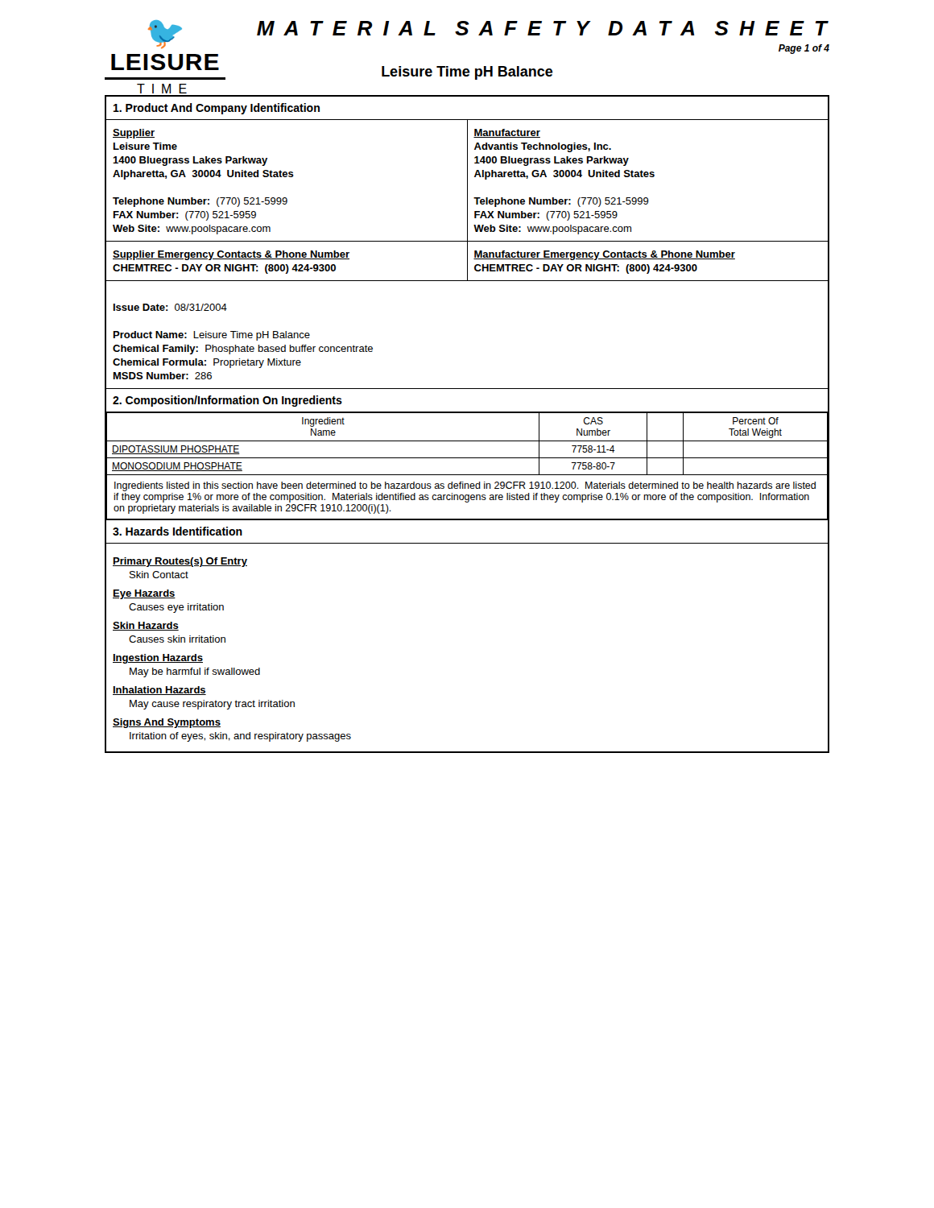🐦
LEISURE
TIME
M A T E R I A L S A F E T Y D A T A S H E E T
Page 1 of 4
Leisure Time pH Balance
| 1. Product And Company Identification |
| Supplier Leisure Time 1400 Bluegrass Lakes Parkway Alpharetta, GA 30004 United States Telephone Number: (770) 521-5999 FAX Number: (770) 521-5959 Web Site: www.poolspacare.com | Manufacturer Advantis Technologies, Inc. 1400 Bluegrass Lakes Parkway Alpharetta, GA 30004 United States Telephone Number: (770) 521-5999 FAX Number: (770) 521-5959 Web Site: www.poolspacare.com |
| Supplier Emergency Contacts & Phone Number CHEMTREC - DAY OR NIGHT: (800) 424-9300 | Manufacturer Emergency Contacts & Phone Number CHEMTREC - DAY OR NIGHT: (800) 424-9300 |
| Issue Date: 08/31/2004 Product Name: Leisure Time pH Balance Chemical Family: Phosphate based buffer concentrate Chemical Formula: Proprietary Mixture MSDS Number: 286 |
| 2. Composition/Information On Ingredients |
| / Ingredient Name / CAS Number / / Percent Of Total Weight / / --- / --- / --- / --- / / DIPOTASSIUM PHOSPHATE / 7758-11-4 / / / / MONOSODIUM PHOSPHATE / 7758-80-7 / / / Ingredients listed in this section have been determined to be hazardous as defined in 29CFR 1910.1200. Materials determined to be health hazards are listed if they comprise 1% or more of the composition. Materials identified as carcinogens are listed if they comprise 0.1% or more of the composition. Information on proprietary materials is available in 29CFR 1910.1200(i)(1). |
| 3. Hazards Identification |
| Primary Routes(s) Of Entry Skin Contact Eye Hazards Causes eye irritation Skin Hazards Causes skin irritation Ingestion Hazards May be harmful if swallowed Inhalation Hazards May cause respiratory tract irritation Signs And Symptoms Irritation of eyes, skin, and respiratory passages |